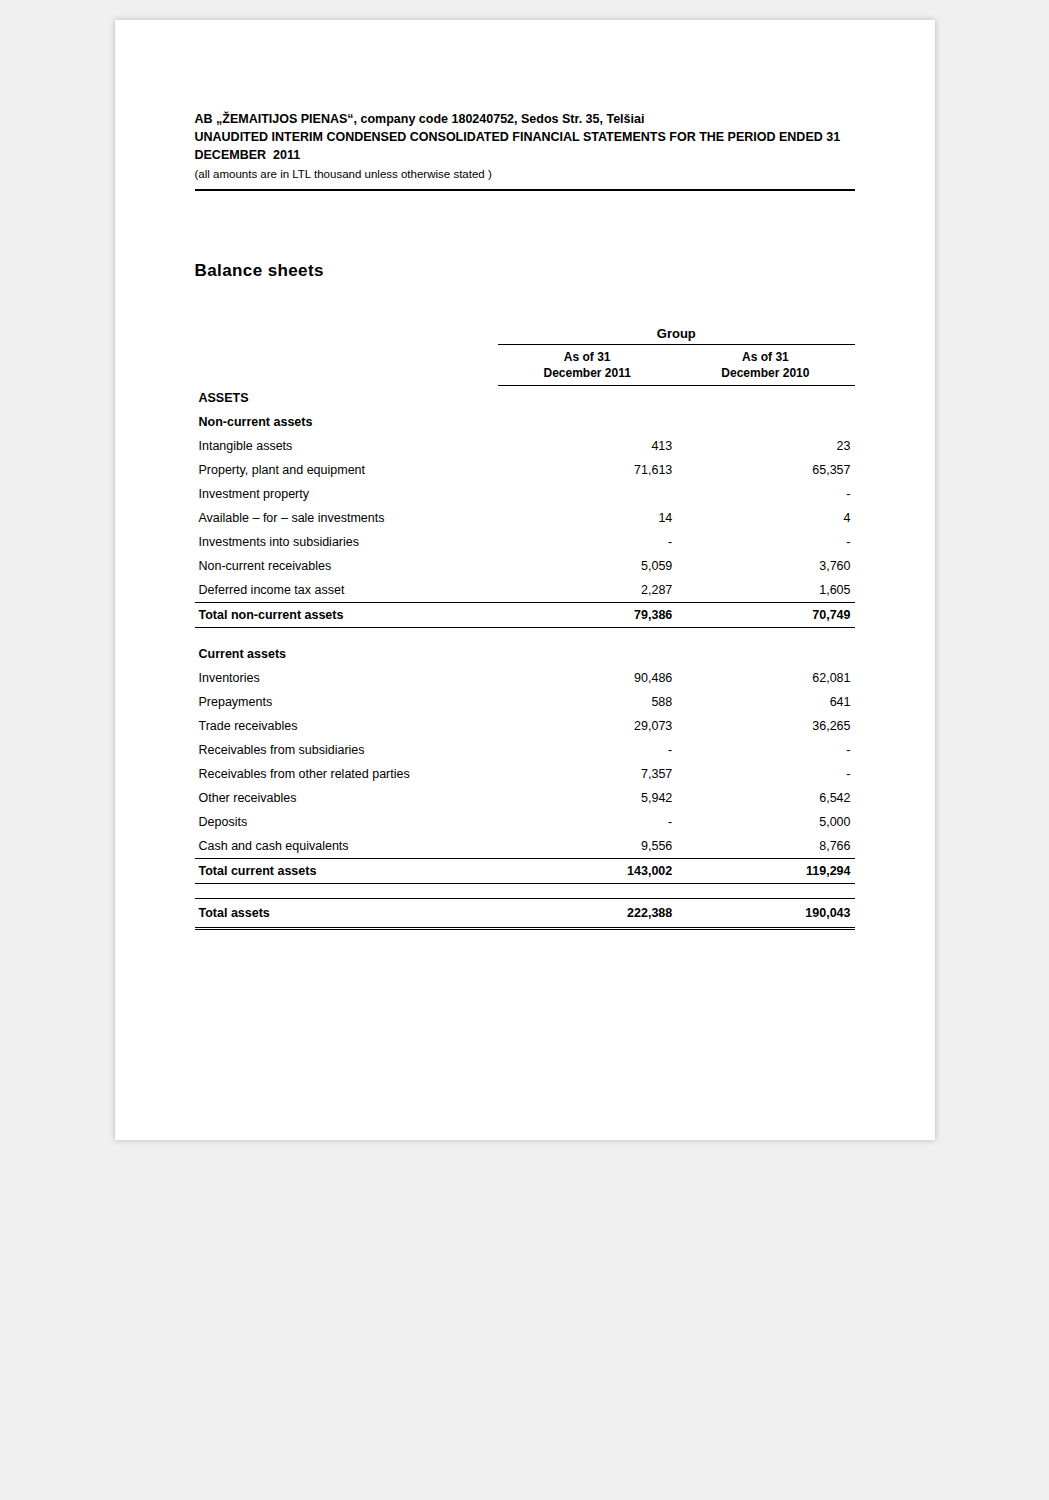AB „ŽEMAITIJOS PIENAS“, company code 180240752, Sedos Str. 35, Telšiai
UNAUDITED INTERIM CONDENSED CONSOLIDATED FINANCIAL STATEMENTS FOR THE PERIOD ENDED 31 DECEMBER 2011
(all amounts are in LTL thousand unless otherwise stated )
Balance sheets
| | Group |
| | As of 31 December 2011 | As of 31 December 2010 |
| ASSETS | | |
| Non-current assets | | |
| Intangible assets | 413 | 23 |
| Property, plant and equipment | 71,613 | 65,357 |
| Investment property | | - |
| Available – for – sale investments | 14 | 4 |
| Investments into subsidiaries | - | - |
| Non-current receivables | 5,059 | 3,760 |
| Deferred income tax asset | 2,287 | 1,605 |
| Total non-current assets | 79,386 | 70,749 |
| Current assets | | |
| Inventories | 90,486 | 62,081 |
| Prepayments | 588 | 641 |
| Trade receivables | 29,073 | 36,265 |
| Receivables from subsidiaries | - | - |
| Receivables from other related parties | 7,357 | - |
| Other receivables | 5,942 | 6,542 |
| Deposits | - | 5,000 |
| Cash and cash equivalents | 9,556 | 8,766 |
| Total current assets | 143,002 | 119,294 |
| Total assets | 222,388 | 190,043 |